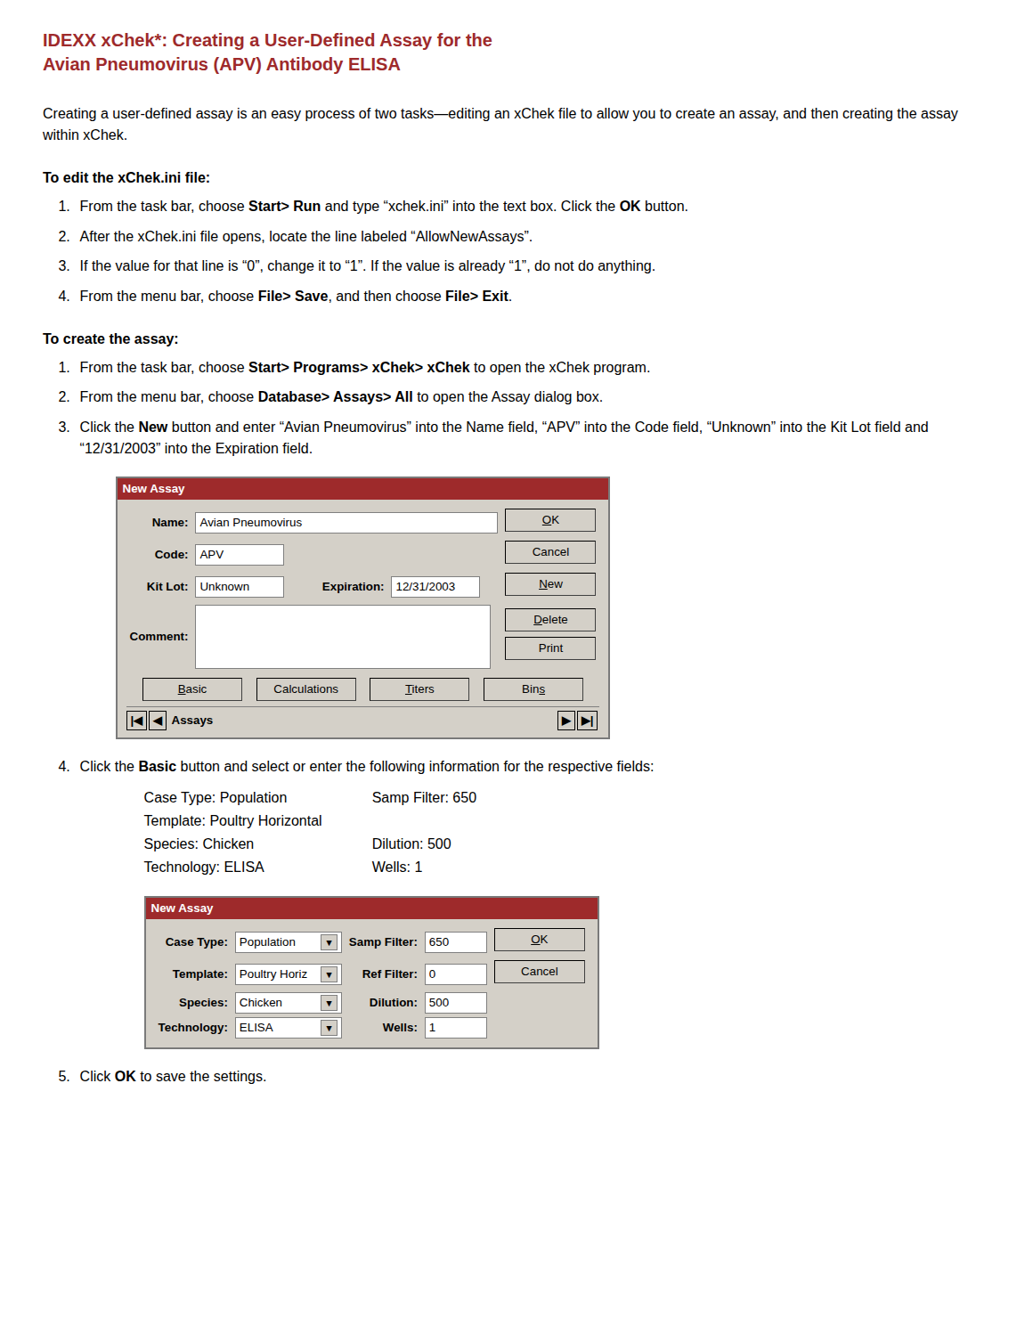IDEXX xChek*: Creating a User-Defined Assay for the
Avian Pneumovirus (APV) Antibody ELISA
Creating a user-defined assay is an easy process of two tasks—editing an xChek file to allow you to create an assay, and then creating the assay within xChek.
To edit the xChek.ini file:
From the task bar, choose Start> Run and type “xchek.ini” into the text box. Click the OK button.
After the xChek.ini file opens, locate the line labeled “AllowNewAssays”.
If the value for that line is “0”, change it to “1”. If the value is already “1”, do not do anything.
From the menu bar, choose File> Save, and then choose File> Exit.
To create the assay:
From the task bar, choose Start> Programs> xChek> xChek to open the xChek program.
From the menu bar, choose Database> Assays> All to open the Assay dialog box.
Click the New button and enter “Avian Pneumovirus” into the Name field, “APV” into the Code field, “Unknown” into the Kit Lot field and “12/31/2003” into the Expiration field.
New Assay
| Name: | Avian Pneumovirus | O K |
| Code: | APV | Cancel |
| Kit Lot: | Unknown | Expiration: | 12/31/2003 | N ew |
| Comment: | | D elete Print |
Basic Calculations Titers Bins
|◀◀ Assays ▶▶|
Click the Basic button and select or enter the following information for the respective fields:
| Case Type: Population | Samp Filter: 650 |
| Template: Poultry Horizontal | |
| Species: Chicken | Dilution: 500 |
| Technology: ELISA | Wells: 1 |
New Assay
| Case Type: | Population ▼ | Samp Filter: | 650 | O K |
| Template: | Poultry Horiz ▼ | Ref Filter: | 0 | Cancel |
| Species: | Chicken ▼ | Dilution: | 500 | |
| Technology: | ELISA ▼ | Wells: | 1 | |
Click OK to save the settings.